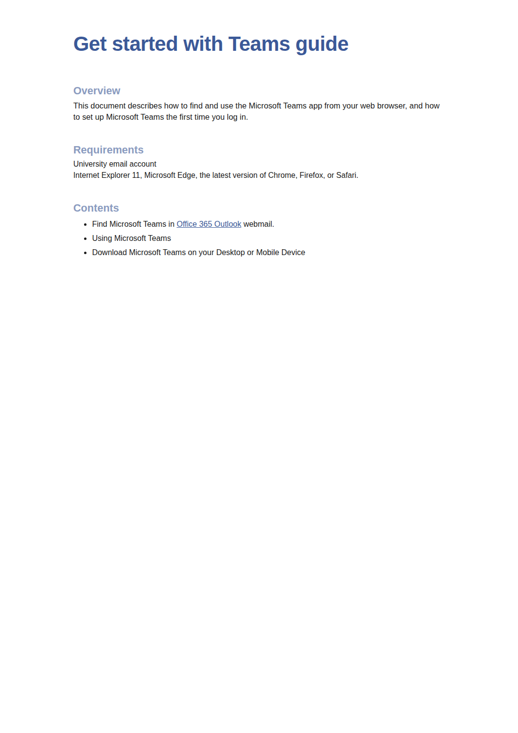Get started with Teams guide
Overview
This document describes how to find and use the Microsoft Teams app from your web browser, and how to set up Microsoft Teams the first time you log in.
Requirements
University email account
Internet Explorer 11, Microsoft Edge, the latest version of Chrome, Firefox, or Safari.
Contents
Find Microsoft Teams in Office 365 Outlook webmail.
Using Microsoft Teams
Download Microsoft Teams on your Desktop or Mobile Device